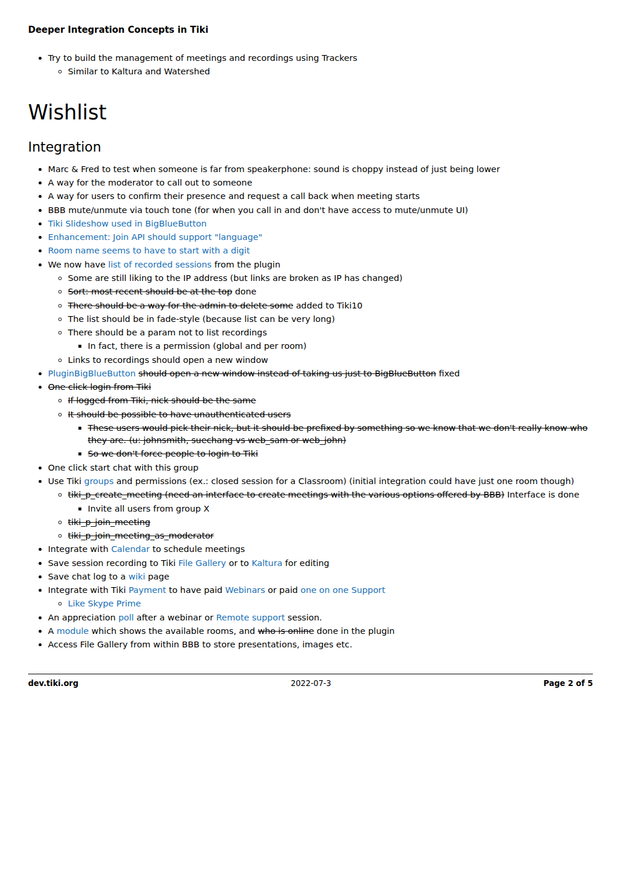Deeper Integration Concepts in Tiki
Try to build the management of meetings and recordings using Trackers
Similar to Kaltura and Watershed
Wishlist
Integration
Marc & Fred to test when someone is far from speakerphone: sound is choppy instead of just being lower
A way for the moderator to call out to someone
A way for users to confirm their presence and request a call back when meeting starts
BBB mute/unmute via touch tone (for when you call in and don't have access to mute/unmute UI)
Tiki Slideshow used in BigBlueButton
Enhancement: Join API should support "language"
Room name seems to have to start with a digit
We now have list of recorded sessions from the plugin
Some are still liking to the IP address (but links are broken as IP has changed)
Sort: most recent should be at the top done
There should be a way for the admin to delete some added to Tiki10
The list should be in fade-style (because list can be very long)
There should be a param not to list recordings
In fact, there is a permission (global and per room)
Links to recordings should open a new window
PluginBigBlueButton should open a new window instead of taking us just to BigBlueButton fixed
One click login from Tiki
If logged from Tiki, nick should be the same
It should be possible to have unauthenticated users
These users would pick their nick, but it should be prefixed by something so we know that we don't really know who they are. (u: johnsmith, suechang vs web_sam or web_john)
So we don't force people to login to Tiki
One click start chat with this group
Use Tiki groups and permissions (ex.: closed session for a Classroom) (initial integration could have just one room though)
tiki_p_create_meeting (need an interface to create meetings with the various options offered by BBB) Interface is done
Invite all users from group X
tiki_p_join_meeting
tiki_p_join_meeting_as_moderator
Integrate with Calendar to schedule meetings
Save session recording to Tiki File Gallery or to Kaltura for editing
Save chat log to a wiki page
Integrate with Tiki Payment to have paid Webinars or paid one on one Support
Like Skype Prime
An appreciation poll after a webinar or Remote support session.
A module which shows the available rooms, and who is online done in the plugin
Access File Gallery from within BBB to store presentations, images etc.
dev.tiki.org 2022-07-3 Page 2 of 5